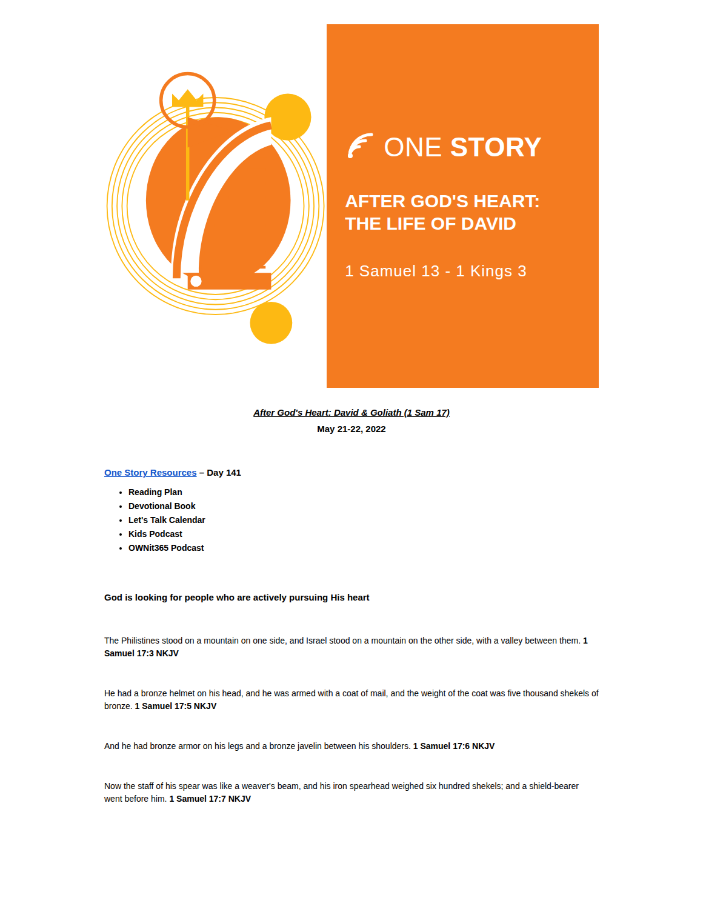Harp and crown illustration
ONE STORY
After God's Heart:
The Life of David
1 Samuel 13 - 1 Kings 3
After God's Heart: David & Goliath (1 Sam 17)
May 21-22, 2022
One Story Resources – Day 141
Reading Plan
Devotional Book
Let's Talk Calendar
Kids Podcast
OWNit365 Podcast
God is looking for people who are actively pursuing His heart
The Philistines stood on a mountain on one side, and Israel stood on a mountain on the other side, with a valley between them. 1 Samuel 17:3 NKJV
He had a bronze helmet on his head, and he was armed with a coat of mail, and the weight of the coat was five thousand shekels of bronze. 1 Samuel 17:5 NKJV
And he had bronze armor on his legs and a bronze javelin between his shoulders. 1 Samuel 17:6 NKJV
Now the staff of his spear was like a weaver's beam, and his iron spearhead weighed six hundred shekels; and a shield-bearer went before him. 1 Samuel 17:7 NKJV